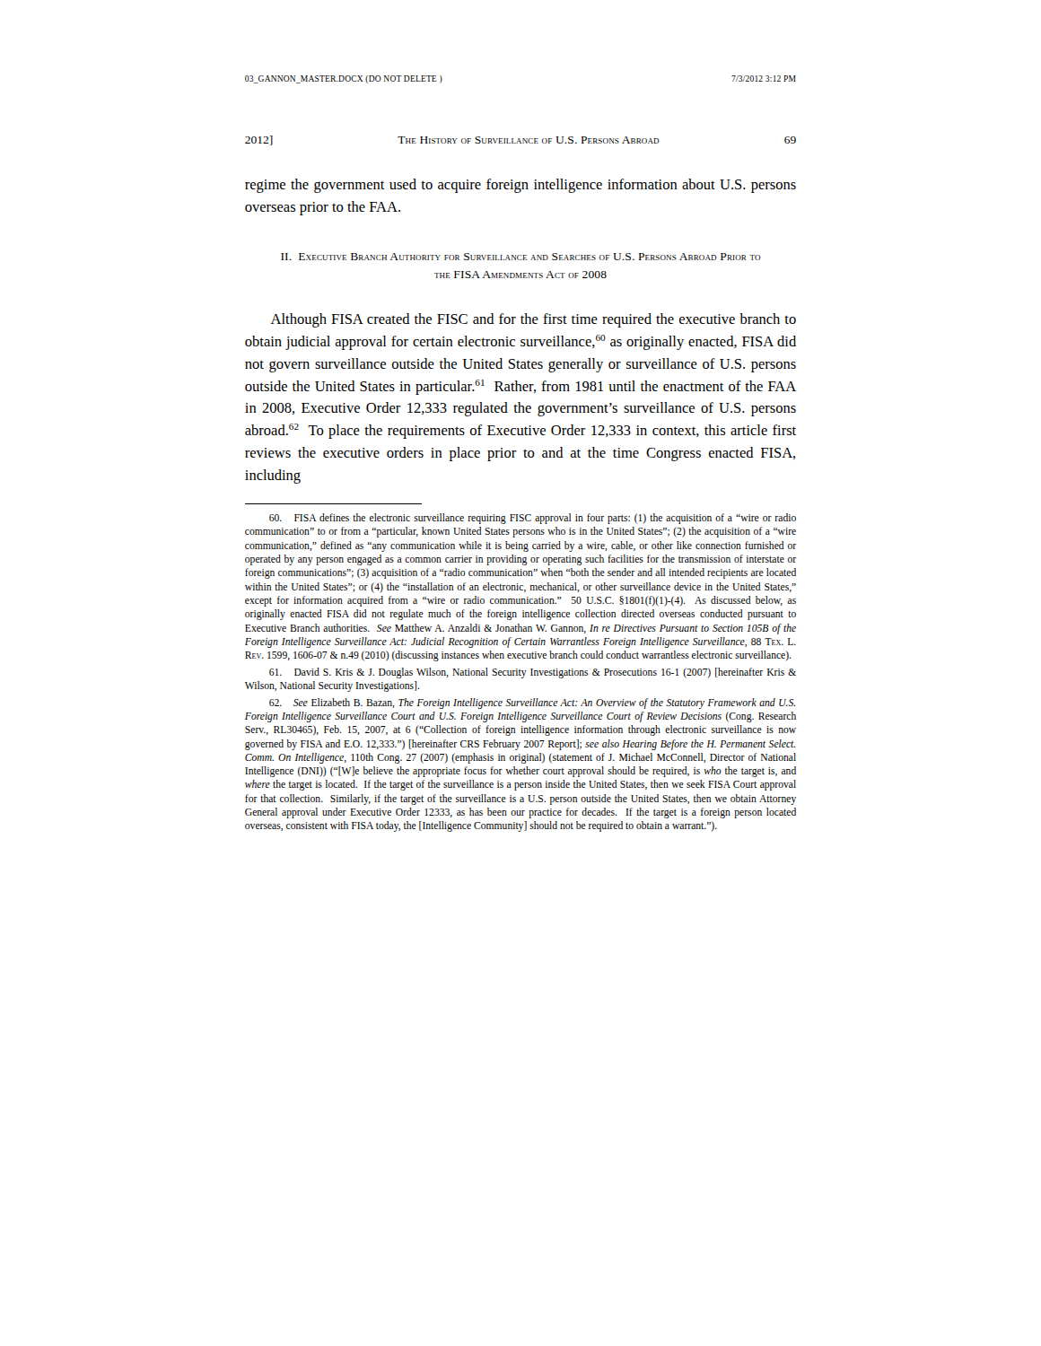03_GANNON_MASTER.DOCX (DO NOT DELETE )
7/3/2012 3:12 PM
2012]
The History of Surveillance of U.S. Persons Abroad
69
regime the government used to acquire foreign intelligence information about U.S. persons overseas prior to the FAA.
II. Executive Branch Authority for Surveillance and Searches of U.S. Persons Abroad Prior to the FISA Amendments Act of 2008
Although FISA created the FISC and for the first time required the executive branch to obtain judicial approval for certain electronic surveillance,60 as originally enacted, FISA did not govern surveillance outside the United States generally or surveillance of U.S. persons outside the United States in particular.61 Rather, from 1981 until the enactment of the FAA in 2008, Executive Order 12,333 regulated the government’s surveillance of U.S. persons abroad.62 To place the requirements of Executive Order 12,333 in context, this article first reviews the executive orders in place prior to and at the time Congress enacted FISA, including
60. FISA defines the electronic surveillance requiring FISC approval in four parts: (1) the acquisition of a “wire or radio communication” to or from a “particular, known United States persons who is in the United States”; (2) the acquisition of a “wire communication,” defined as “any communication while it is being carried by a wire, cable, or other like connection furnished or operated by any person engaged as a common carrier in providing or operating such facilities for the transmission of interstate or foreign communications”; (3) acquisition of a “radio communication” when “both the sender and all intended recipients are located within the United States”; or (4) the “installation of an electronic, mechanical, or other surveillance device in the United States,” except for information acquired from a “wire or radio communication.” 50 U.S.C. §1801(f)(1)-(4). As discussed below, as originally enacted FISA did not regulate much of the foreign intelligence collection directed overseas conducted pursuant to Executive Branch authorities. See Matthew A. Anzaldi & Jonathan W. Gannon, In re Directives Pursuant to Section 105B of the Foreign Intelligence Surveillance Act: Judicial Recognition of Certain Warrantless Foreign Intelligence Surveillance, 88 Tex. L. Rev. 1599, 1606-07 & n.49 (2010) (discussing instances when executive branch could conduct warrantless electronic surveillance).
61. David S. Kris & J. Douglas Wilson, National Security Investigations & Prosecutions 16-1 (2007) [hereinafter Kris & Wilson, National Security Investigations].
62. See Elizabeth B. Bazan, The Foreign Intelligence Surveillance Act: An Overview of the Statutory Framework and U.S. Foreign Intelligence Surveillance Court and U.S. Foreign Intelligence Surveillance Court of Review Decisions (Cong. Research Serv., RL30465), Feb. 15, 2007, at 6 (“Collection of foreign intelligence information through electronic surveillance is now governed by FISA and E.O. 12,333.”) [hereinafter CRS February 2007 Report]; see also Hearing Before the H. Permanent Select. Comm. On Intelligence, 110th Cong. 27 (2007) (emphasis in original) (statement of J. Michael McConnell, Director of National Intelligence (DNI)) (“[W]e believe the appropriate focus for whether court approval should be required, is who the target is, and where the target is located. If the target of the surveillance is a person inside the United States, then we seek FISA Court approval for that collection. Similarly, if the target of the surveillance is a U.S. person outside the United States, then we obtain Attorney General approval under Executive Order 12333, as has been our practice for decades. If the target is a foreign person located overseas, consistent with FISA today, the [Intelligence Community] should not be required to obtain a warrant.”).